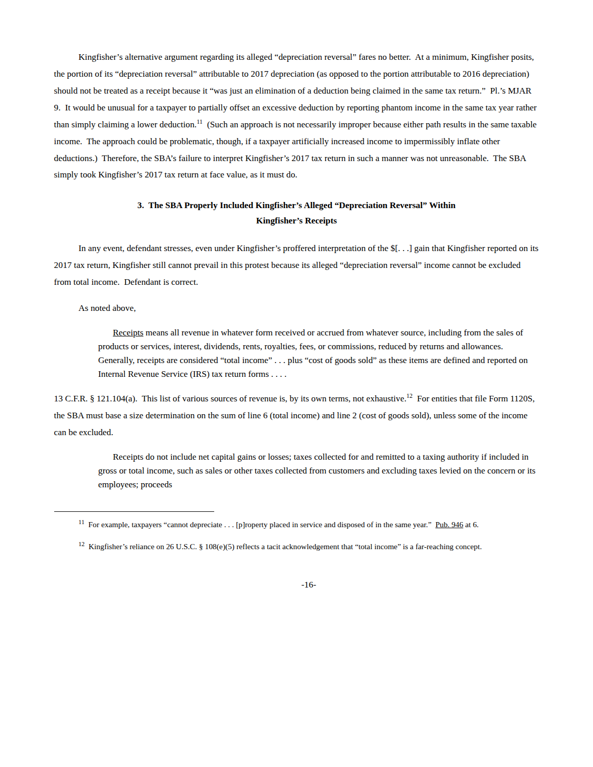Kingfisher’s alternative argument regarding its alleged “depreciation reversal” fares no better. At a minimum, Kingfisher posits, the portion of its “depreciation reversal” attributable to 2017 depreciation (as opposed to the portion attributable to 2016 depreciation) should not be treated as a receipt because it “was just an elimination of a deduction being claimed in the same tax return.” Pl.’s MJAR 9. It would be unusual for a taxpayer to partially offset an excessive deduction by reporting phantom income in the same tax year rather than simply claiming a lower deduction.11 (Such an approach is not necessarily improper because either path results in the same taxable income. The approach could be problematic, though, if a taxpayer artificially increased income to impermissibly inflate other deductions.) Therefore, the SBA’s failure to interpret Kingfisher’s 2017 tax return in such a manner was not unreasonable. The SBA simply took Kingfisher’s 2017 tax return at face value, as it must do.
3. The SBA Properly Included Kingfisher’s Alleged “Depreciation Reversal” Within
Kingfisher’s Receipts
In any event, defendant stresses, even under Kingfisher’s proffered interpretation of the $[. . .] gain that Kingfisher reported on its 2017 tax return, Kingfisher still cannot prevail in this protest because its alleged “depreciation reversal” income cannot be excluded from total income. Defendant is correct.
As noted above,
Receipts means all revenue in whatever form received or accrued from whatever source, including from the sales of products or services, interest, dividends, rents, royalties, fees, or commissions, reduced by returns and allowances. Generally, receipts are considered “total income” . . . plus “cost of goods sold” as these items are defined and reported on Internal Revenue Service (IRS) tax return forms . . . .
13 C.F.R. § 121.104(a). This list of various sources of revenue is, by its own terms, not exhaustive.12 For entities that file Form 1120S, the SBA must base a size determination on the sum of line 6 (total income) and line 2 (cost of goods sold), unless some of the income can be excluded.
Receipts do not include net capital gains or losses; taxes collected for and remitted to a taxing authority if included in gross or total income, such as sales or other taxes collected from customers and excluding taxes levied on the concern or its employees; proceeds
11 For example, taxpayers “cannot depreciate . . . [p]roperty placed in service and disposed of in the same year.” Pub. 946 at 6.
12 Kingfisher’s reliance on 26 U.S.C. § 108(e)(5) reflects a tacit acknowledgement that “total income” is a far-reaching concept.
-16-